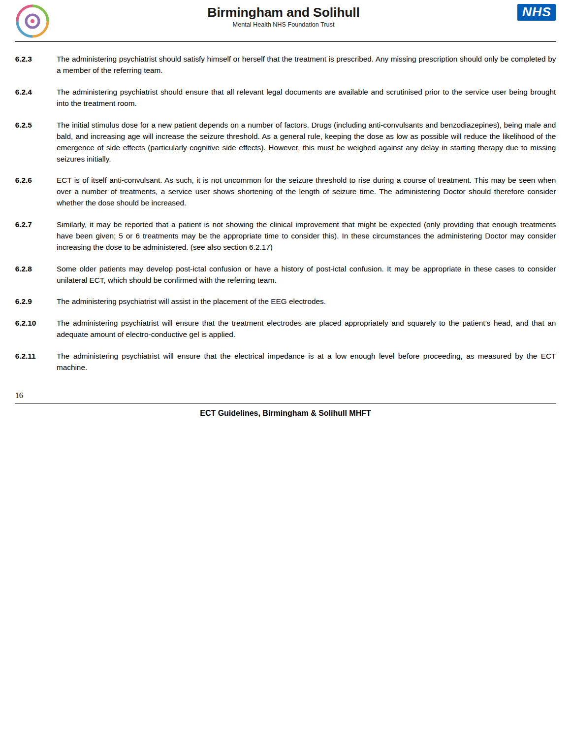Birmingham and Solihull
Mental Health NHS Foundation Trust
NHS
6.2.3 The administering psychiatrist should satisfy himself or herself that the treatment is prescribed. Any missing prescription should only be completed by a member of the referring team.
6.2.4 The administering psychiatrist should ensure that all relevant legal documents are available and scrutinised prior to the service user being brought into the treatment room.
6.2.5 The initial stimulus dose for a new patient depends on a number of factors. Drugs (including anti-convulsants and benzodiazepines), being male and bald, and increasing age will increase the seizure threshold. As a general rule, keeping the dose as low as possible will reduce the likelihood of the emergence of side effects (particularly cognitive side effects). However, this must be weighed against any delay in starting therapy due to missing seizures initially.
6.2.6 ECT is of itself anti-convulsant. As such, it is not uncommon for the seizure threshold to rise during a course of treatment. This may be seen when over a number of treatments, a service user shows shortening of the length of seizure time. The administering Doctor should therefore consider whether the dose should be increased.
6.2.7 Similarly, it may be reported that a patient is not showing the clinical improvement that might be expected (only providing that enough treatments have been given; 5 or 6 treatments may be the appropriate time to consider this). In these circumstances the administering Doctor may consider increasing the dose to be administered. (see also section 6.2.17)
6.2.8 Some older patients may develop post-ictal confusion or have a history of post-ictal confusion. It may be appropriate in these cases to consider unilateral ECT, which should be confirmed with the referring team.
6.2.9 The administering psychiatrist will assist in the placement of the EEG electrodes.
6.2.10 The administering psychiatrist will ensure that the treatment electrodes are placed appropriately and squarely to the patient’s head, and that an adequate amount of electro-conductive gel is applied.
6.2.11 The administering psychiatrist will ensure that the electrical impedance is at a low enough level before proceeding, as measured by the ECT machine.
16
ECT Guidelines, Birmingham & Solihull MHFT